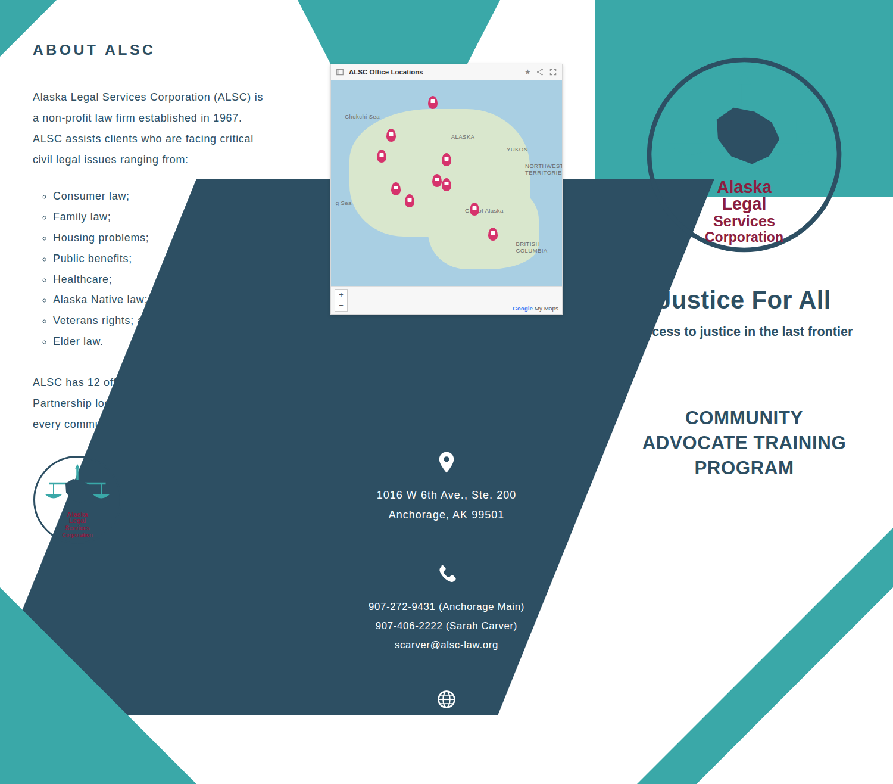About ALSC
Alaska Legal Services Corporation (ALSC) is a non-profit law firm established in 1967. ALSC assists clients who are facing critical civil legal issues ranging from:
Consumer law;
Family law;
Housing problems;
Public benefits;
Healthcare;
Alaska Native law;
Veterans rights; and
Elder law.
ALSC has 12 offices and 6 Medical Legal Partnership locations that collectively serve every community in Alaska.
Alaska Legal Services Corporation
ALSC Office Locations ★
Chukchi Sea ALASKA YUKON NORTHWEST
TERRITORIES Gulf of Alaska g Sea BRITISH
COLUMBIA
+−
Google My Maps
1016 W 6th Ave., Ste. 200
Anchorage, AK 99501
907-272-9431 (Anchorage Main)
907-406-2222 (Sarah Carver)
scarver@alsc-law.org
www.alsc-law.org
Alaska Legal Services Corporation
Justice For All
Access to justice in the last frontier
Community
Advocate Training
Program